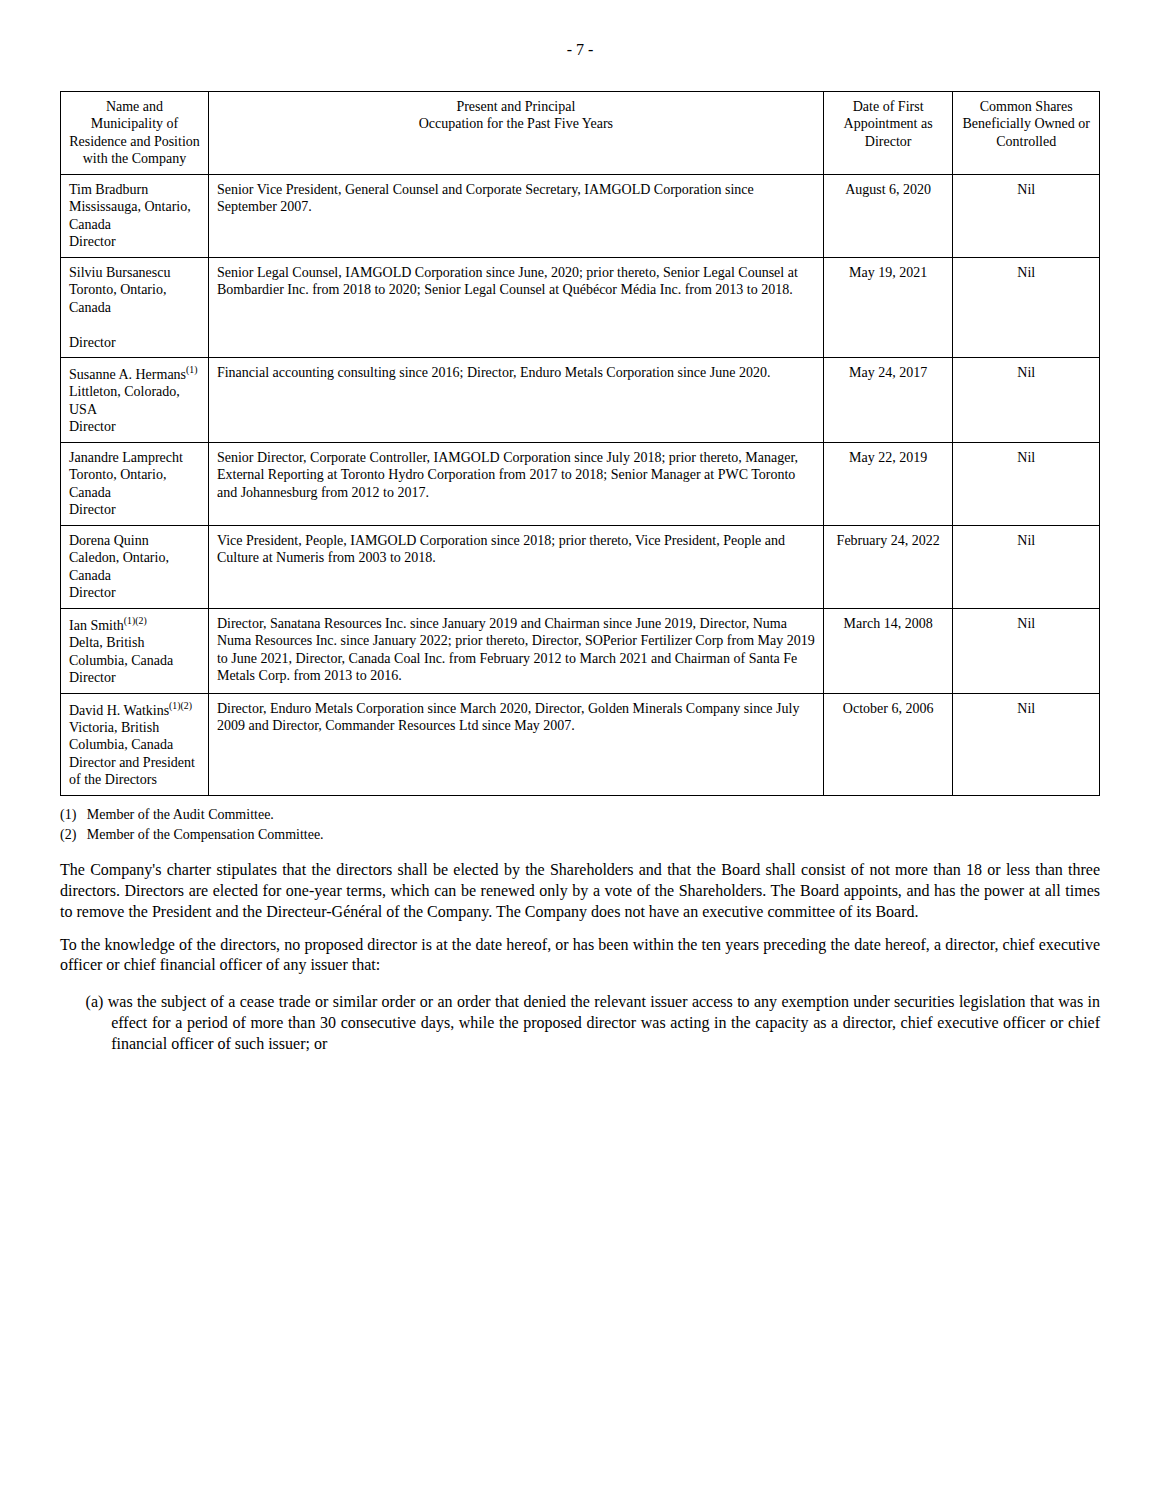- 7 -
| Name and Municipality of Residence and Position with the Company | Present and Principal Occupation for the Past Five Years | Date of First Appointment as Director | Common Shares Beneficially Owned or Controlled |
| --- | --- | --- | --- |
| Tim Bradburn Mississauga, Ontario, Canada Director | Senior Vice President, General Counsel and Corporate Secretary, IAMGOLD Corporation since September 2007. | August 6, 2020 | Nil |
| Silviu Bursanescu Toronto, Ontario, Canada Director | Senior Legal Counsel, IAMGOLD Corporation since June, 2020; prior thereto, Senior Legal Counsel at Bombardier Inc. from 2018 to 2020; Senior Legal Counsel at Québécor Média Inc. from 2013 to 2018. | May 19, 2021 | Nil |
| Susanne A. Hermans (1) Littleton, Colorado, USA Director | Financial accounting consulting since 2016; Director, Enduro Metals Corporation since June 2020. | May 24, 2017 | Nil |
| Janandre Lamprecht Toronto, Ontario, Canada Director | Senior Director, Corporate Controller, IAMGOLD Corporation since July 2018; prior thereto, Manager, External Reporting at Toronto Hydro Corporation from 2017 to 2018; Senior Manager at PWC Toronto and Johannesburg from 2012 to 2017. | May 22, 2019 | Nil |
| Dorena Quinn Caledon, Ontario, Canada Director | Vice President, People, IAMGOLD Corporation since 2018; prior thereto, Vice President, People and Culture at Numeris from 2003 to 2018. | February 24, 2022 | Nil |
| Ian Smith (1)(2) Delta, British Columbia, Canada Director | Director, Sanatana Resources Inc. since January 2019 and Chairman since June 2019, Director, Numa Numa Resources Inc. since January 2022; prior thereto, Director, SOPerior Fertilizer Corp from May 2019 to June 2021, Director, Canada Coal Inc. from February 2012 to March 2021 and Chairman of Santa Fe Metals Corp. from 2013 to 2016. | March 14, 2008 | Nil |
| David H. Watkins (1)(2) Victoria, British Columbia, Canada Director and President of the Directors | Director, Enduro Metals Corporation since March 2020, Director, Golden Minerals Company since July 2009 and Director, Commander Resources Ltd since May 2007. | October 6, 2006 | Nil |
(1) Member of the Audit Committee.
(2) Member of the Compensation Committee.
The Company's charter stipulates that the directors shall be elected by the Shareholders and that the Board shall consist of not more than 18 or less than three directors. Directors are elected for one-year terms, which can be renewed only by a vote of the Shareholders. The Board appoints, and has the power at all times to remove the President and the Directeur-Général of the Company. The Company does not have an executive committee of its Board.
To the knowledge of the directors, no proposed director is at the date hereof, or has been within the ten years preceding the date hereof, a director, chief executive officer or chief financial officer of any issuer that:
(a) was the subject of a cease trade or similar order or an order that denied the relevant issuer access to any exemption under securities legislation that was in effect for a period of more than 30 consecutive days, while the proposed director was acting in the capacity as a director, chief executive officer or chief financial officer of such issuer; or